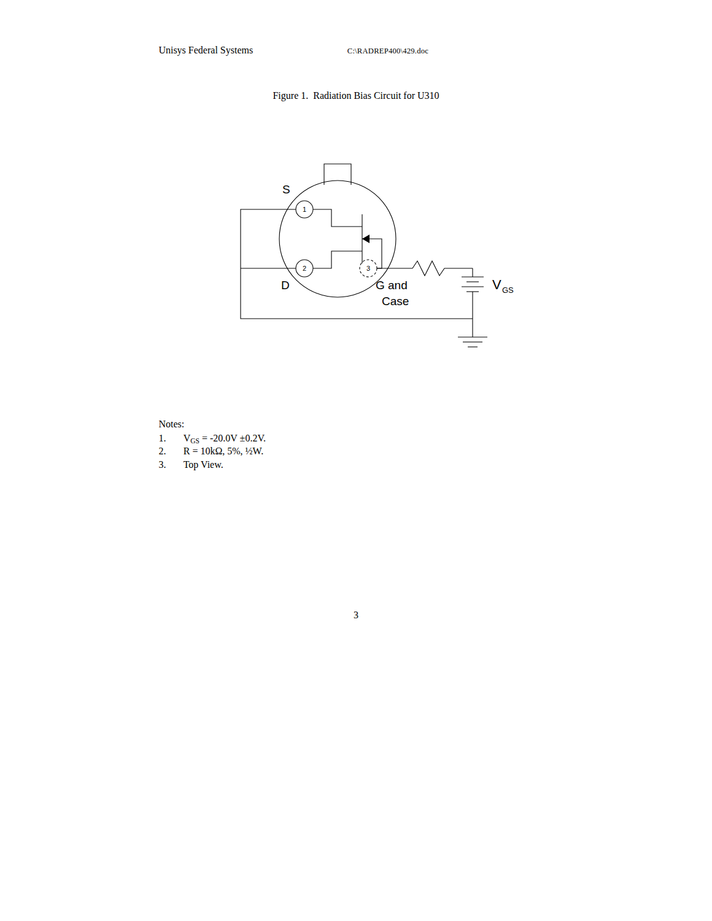Unisys Federal Systems
C:\RADREP400\429.doc
Figure 1. Radiation Bias Circuit for U310
1 2 3 S D G and Case V GS
Notes:
1. VGS = -20.0V ±0.2V.
2. R = 10kΩ, 5%, ½W.
3. Top View.
3